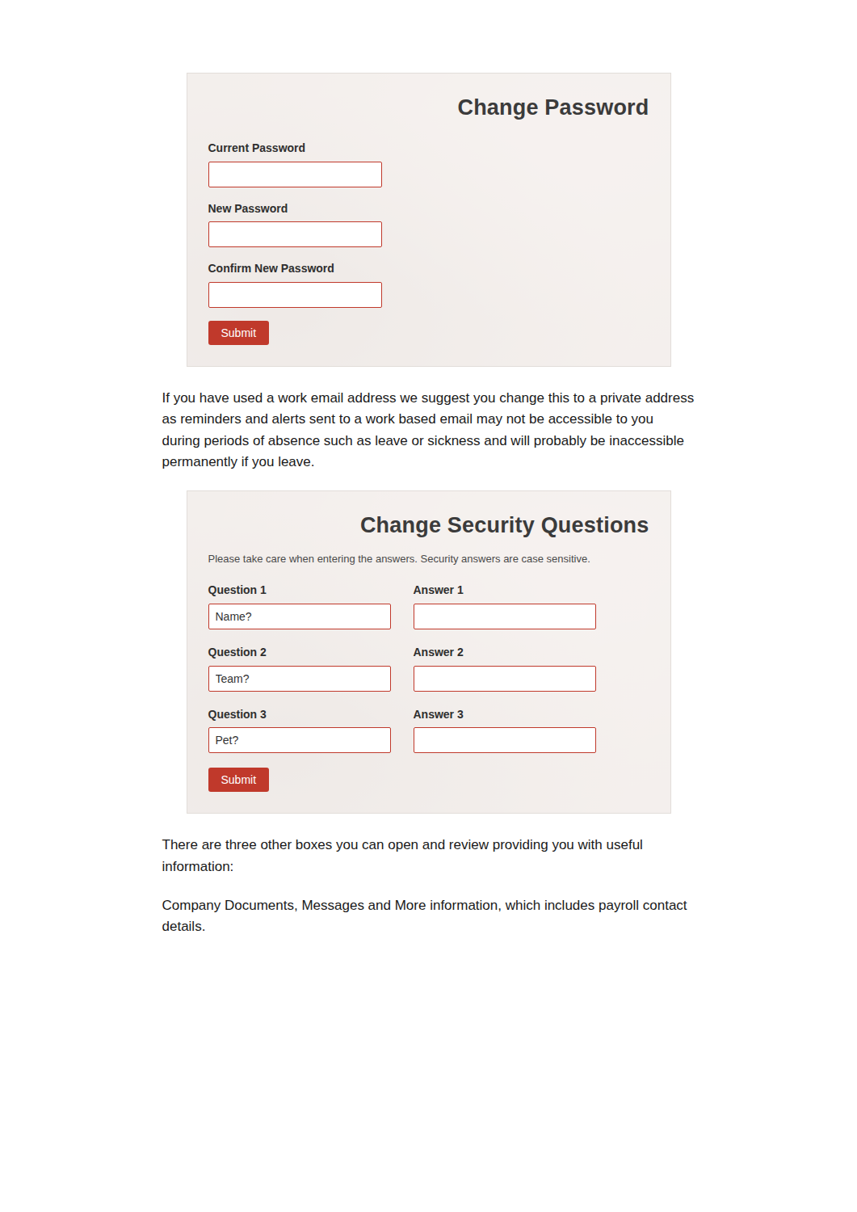Change Password
Current Password
New Password
Confirm New Password
Submit
If you have used a work email address we suggest you change this to a private address as reminders and alerts sent to a work based email may not be accessible to you during periods of absence such as leave or sickness and will probably be inaccessible permanently if you leave.
Change Security Questions
Please take care when entering the answers. Security answers are case sensitive.
Question 1
Answer 1
Question 2
Answer 2
Question 3
Answer 3
Submit
There are three other boxes you can open and review providing you with useful information:
Company Documents, Messages and More information, which includes payroll contact details.